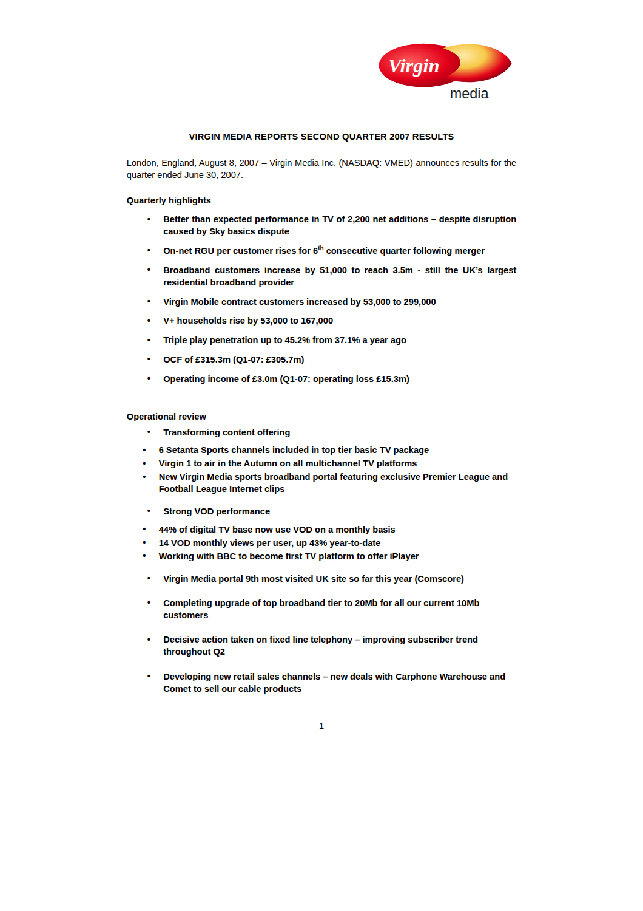Virgin media
VIRGIN MEDIA REPORTS SECOND QUARTER 2007 RESULTS
London, England, August 8, 2007 – Virgin Media Inc. (NASDAQ: VMED) announces results for the quarter ended June 30, 2007.
Quarterly highlights
Better than expected performance in TV of 2,200 net additions – despite disruption caused by Sky basics dispute
On-net RGU per customer rises for 6th consecutive quarter following merger
Broadband customers increase by 51,000 to reach 3.5m - still the UK’s largest residential broadband provider
Virgin Mobile contract customers increased by 53,000 to 299,000
V+ households rise by 53,000 to 167,000
Triple play penetration up to 45.2% from 37.1% a year ago
OCF of £315.3m (Q1-07: £305.7m)
Operating income of £3.0m (Q1-07: operating loss £15.3m)
Operational review
Transforming content offering
6 Setanta Sports channels included in top tier basic TV package
Virgin 1 to air in the Autumn on all multichannel TV platforms
New Virgin Media sports broadband portal featuring exclusive Premier League and Football League Internet clips
Strong VOD performance
44% of digital TV base now use VOD on a monthly basis
14 VOD monthly views per user, up 43% year-to-date
Working with BBC to become first TV platform to offer iPlayer
Virgin Media portal 9th most visited UK site so far this year (Comscore)
Completing upgrade of top broadband tier to 20Mb for all our current 10Mb customers
Decisive action taken on fixed line telephony – improving subscriber trend throughout Q2
Developing new retail sales channels – new deals with Carphone Warehouse and Comet to sell our cable products
1